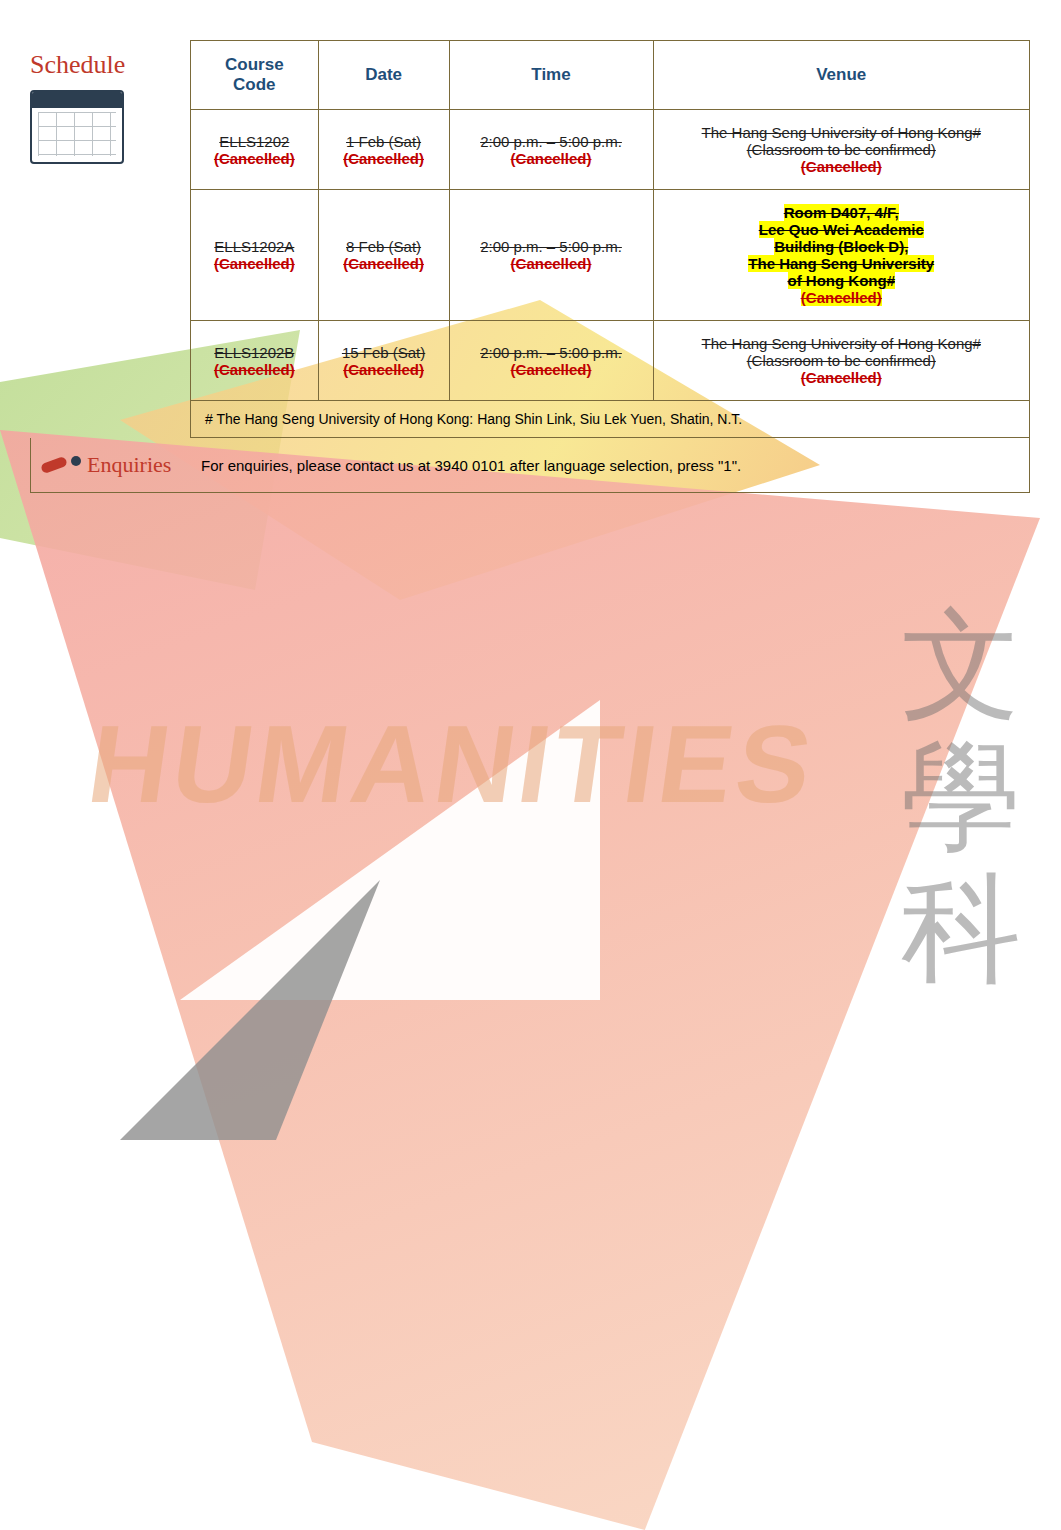HUMANITIES
文 學 科
Schedule
| Course Code | Date | Time | Venue |
| --- | --- | --- | --- |
| ELLS1202 (Cancelled) | 1 Feb (Sat) (Cancelled) | 2:00 p.m. – 5:00 p.m. (Cancelled) | The Hang Seng University of Hong Kong# (Classroom to be confirmed) (Cancelled) |
| ELLS1202A (Cancelled) | 8 Feb (Sat) (Cancelled) | 2:00 p.m. – 5:00 p.m. (Cancelled) | Room D407, 4/F, Lee Quo Wei Academic Building (Block D), The Hang Seng University of Hong Kong# (Cancelled) |
| ELLS1202B (Cancelled) | 15 Feb (Sat) (Cancelled) | 2:00 p.m. – 5:00 p.m. (Cancelled) | The Hang Seng University of Hong Kong# (Classroom to be confirmed) (Cancelled) |
# The Hang Seng University of Hong Kong: Hang Shin Link, Siu Lek Yuen, Shatin, N.T.
Enquiries
For enquiries, please contact us at 3940 0101 after language selection, press "1".